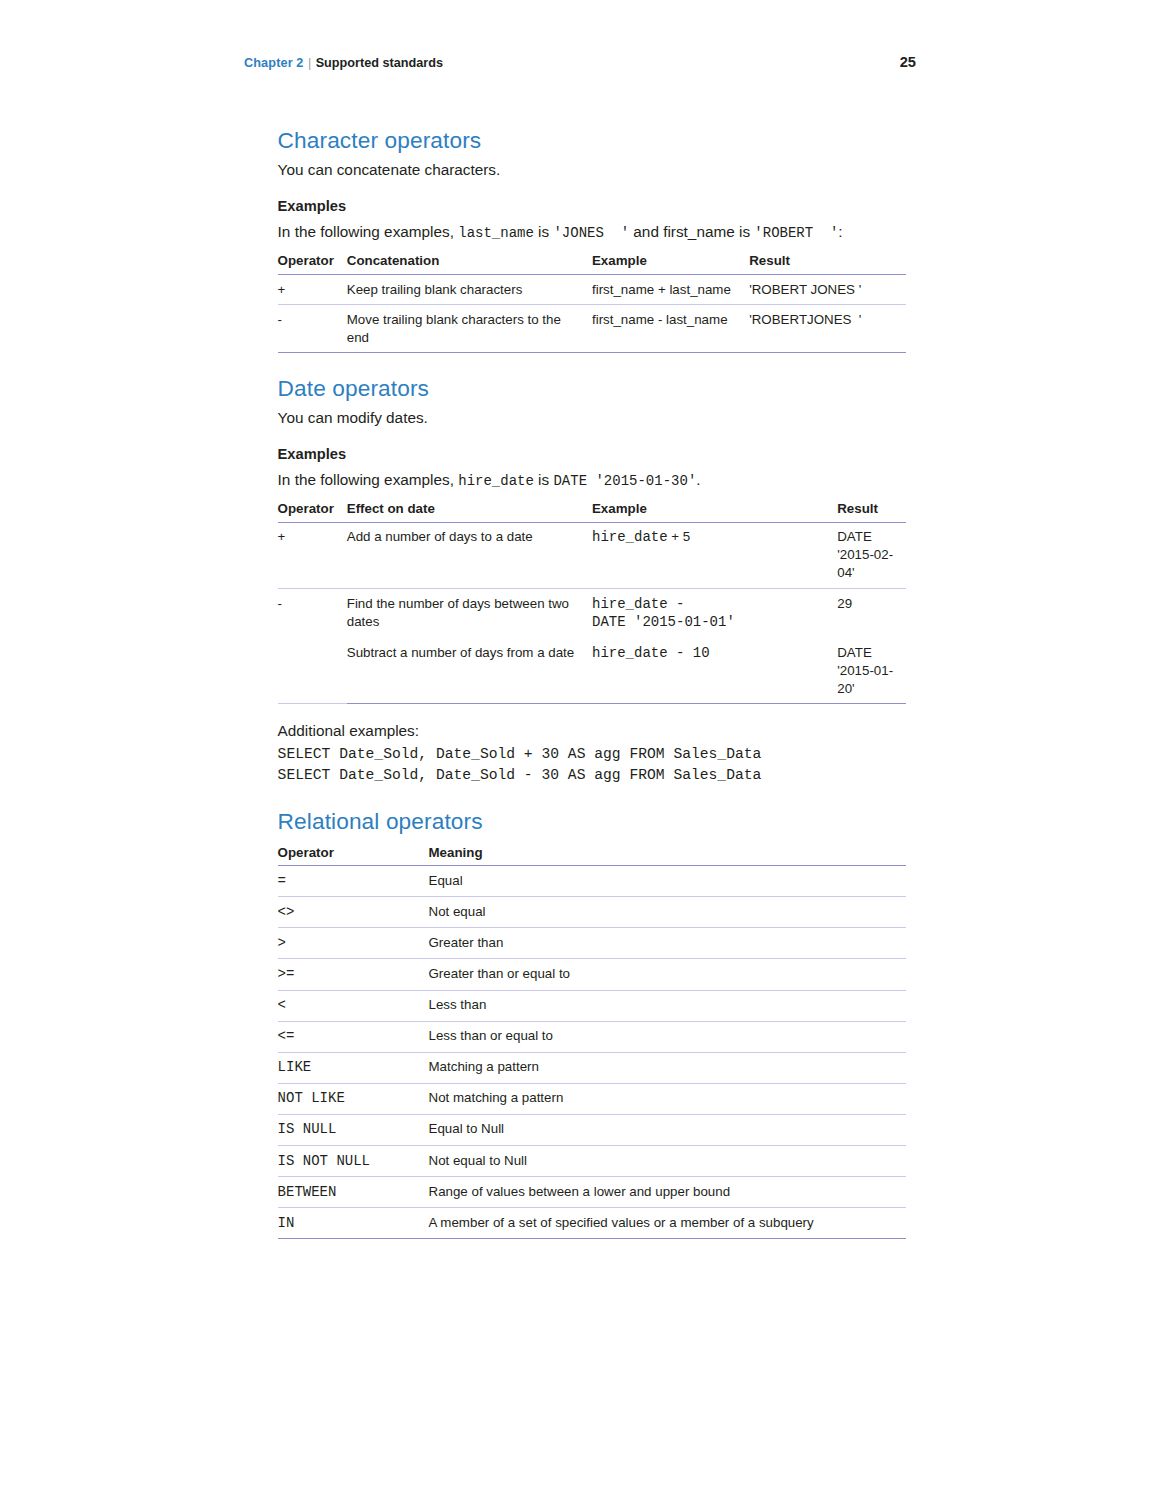Chapter 2 | Supported standards 25
Character operators
You can concatenate characters.
Examples
In the following examples, last_name is 'JONES ' and first_name is 'ROBERT ':
| Operator | Concatenation | Example | Result |
| --- | --- | --- | --- |
| + | Keep trailing blank characters | first_name + last_name | 'ROBERT JONES ' |
| - | Move trailing blank characters to the end | first_name - last_name | 'ROBERTJONES ' |
Date operators
You can modify dates.
Examples
In the following examples, hire_date is DATE '2015-01-30'.
| Operator | Effect on date | Example | Result |
| --- | --- | --- | --- |
| + | Add a number of days to a date | hire_date + 5 | DATE '2015-02-04' |
| - | Find the number of days between two dates | hire_date - DATE '2015-01-01' | 29 |
| Subtract a number of days from a date | hire_date - 10 | DATE '2015-01-20' |
Additional examples:
SELECT Date_Sold, Date_Sold + 30 AS agg FROM Sales_Data
SELECT Date_Sold, Date_Sold - 30 AS agg FROM Sales_Data
Relational operators
| Operator | Meaning |
| --- | --- |
| = | Equal |
| <> | Not equal |
| > | Greater than |
| >= | Greater than or equal to |
| < | Less than |
| <= | Less than or equal to |
| LIKE | Matching a pattern |
| NOT LIKE | Not matching a pattern |
| IS NULL | Equal to Null |
| IS NOT NULL | Not equal to Null |
| BETWEEN | Range of values between a lower and upper bound |
| IN | A member of a set of specified values or a member of a subquery |